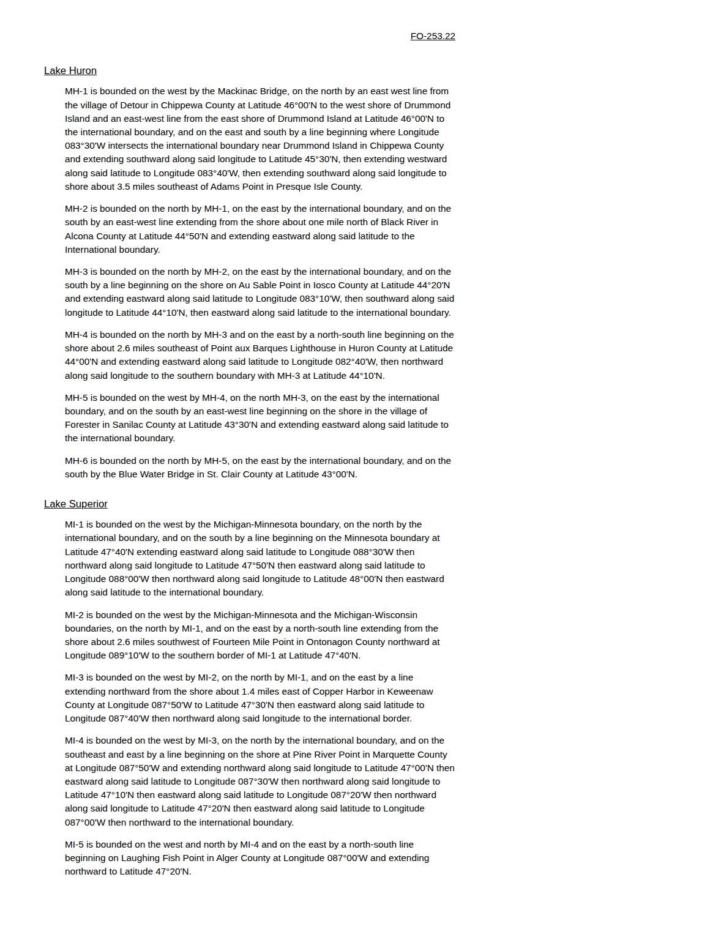FO-253.22
Lake Huron
MH-1 is bounded on the west by the Mackinac Bridge, on the north by an east west line from the village of Detour in Chippewa County at Latitude 46°00'N to the west shore of Drummond Island and an east-west line from the east shore of Drummond Island at Latitude 46°00'N to the international boundary, and on the east and south by a line beginning where Longitude 083°30'W intersects the international boundary near Drummond Island in Chippewa County and extending southward along said longitude to Latitude 45°30'N, then extending westward along said latitude to Longitude 083°40'W, then extending southward along said longitude to shore about 3.5 miles southeast of Adams Point in Presque Isle County.
MH-2 is bounded on the north by MH-1, on the east by the international boundary, and on the south by an east-west line extending from the shore about one mile north of Black River in Alcona County at Latitude 44°50'N and extending eastward along said latitude to the International boundary.
MH-3 is bounded on the north by MH-2, on the east by the international boundary, and on the south by a line beginning on the shore on Au Sable Point in Iosco County at Latitude 44°20'N and extending eastward along said latitude to Longitude 083°10'W, then southward along said longitude to Latitude 44°10'N, then eastward along said latitude to the international boundary.
MH-4 is bounded on the north by MH-3 and on the east by a north-south line beginning on the shore about 2.6 miles southeast of Point aux Barques Lighthouse in Huron County at Latitude 44°00'N and extending eastward along said latitude to Longitude 082°40'W, then northward along said longitude to the southern boundary with MH-3 at Latitude 44°10'N.
MH-5 is bounded on the west by MH-4, on the north MH-3, on the east by the international boundary, and on the south by an east-west line beginning on the shore in the village of Forester in Sanilac County at Latitude 43°30'N and extending eastward along said latitude to the international boundary.
MH-6 is bounded on the north by MH-5, on the east by the international boundary, and on the south by the Blue Water Bridge in St. Clair County at Latitude 43°00'N.
Lake Superior
MI-1 is bounded on the west by the Michigan-Minnesota boundary, on the north by the international boundary, and on the south by a line beginning on the Minnesota boundary at Latitude 47°40'N extending eastward along said latitude to Longitude 088°30'W then northward along said longitude to Latitude 47°50'N then eastward along said latitude to Longitude 088°00'W then northward along said longitude to Latitude 48°00'N then eastward along said latitude to the international boundary.
MI-2 is bounded on the west by the Michigan-Minnesota and the Michigan-Wisconsin boundaries, on the north by MI-1, and on the east by a north-south line extending from the shore about 2.6 miles southwest of Fourteen Mile Point in Ontonagon County northward at Longitude 089°10'W to the southern border of MI-1 at Latitude 47°40'N.
MI-3 is bounded on the west by MI-2, on the north by MI-1, and on the east by a line extending northward from the shore about 1.4 miles east of Copper Harbor in Keweenaw County at Longitude 087°50'W to Latitude 47°30'N then eastward along said latitude to Longitude 087°40'W then northward along said longitude to the international border.
MI-4 is bounded on the west by MI-3, on the north by the international boundary, and on the southeast and east by a line beginning on the shore at Pine River Point in Marquette County at Longitude 087°50'W and extending northward along said longitude to Latitude 47°00'N then eastward along said latitude to Longitude 087°30'W then northward along said longitude to Latitude 47°10'N then eastward along said latitude to Longitude 087°20'W then northward along said longitude to Latitude 47°20'N then eastward along said latitude to Longitude 087°00'W then northward to the international boundary.
MI-5 is bounded on the west and north by MI-4 and on the east by a north-south line beginning on Laughing Fish Point in Alger County at Longitude 087°00'W and extending northward to Latitude 47°20'N.